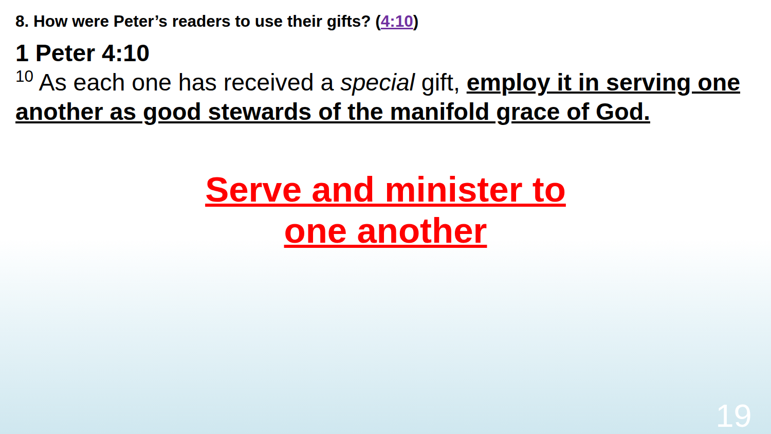8. How were Peter’s readers to use their gifts? (4:10)
1 Peter 4:10
10 As each one has received a special gift, employ it in serving one another as good stewards of the manifold grace of God.
Serve and minister to
one another
19